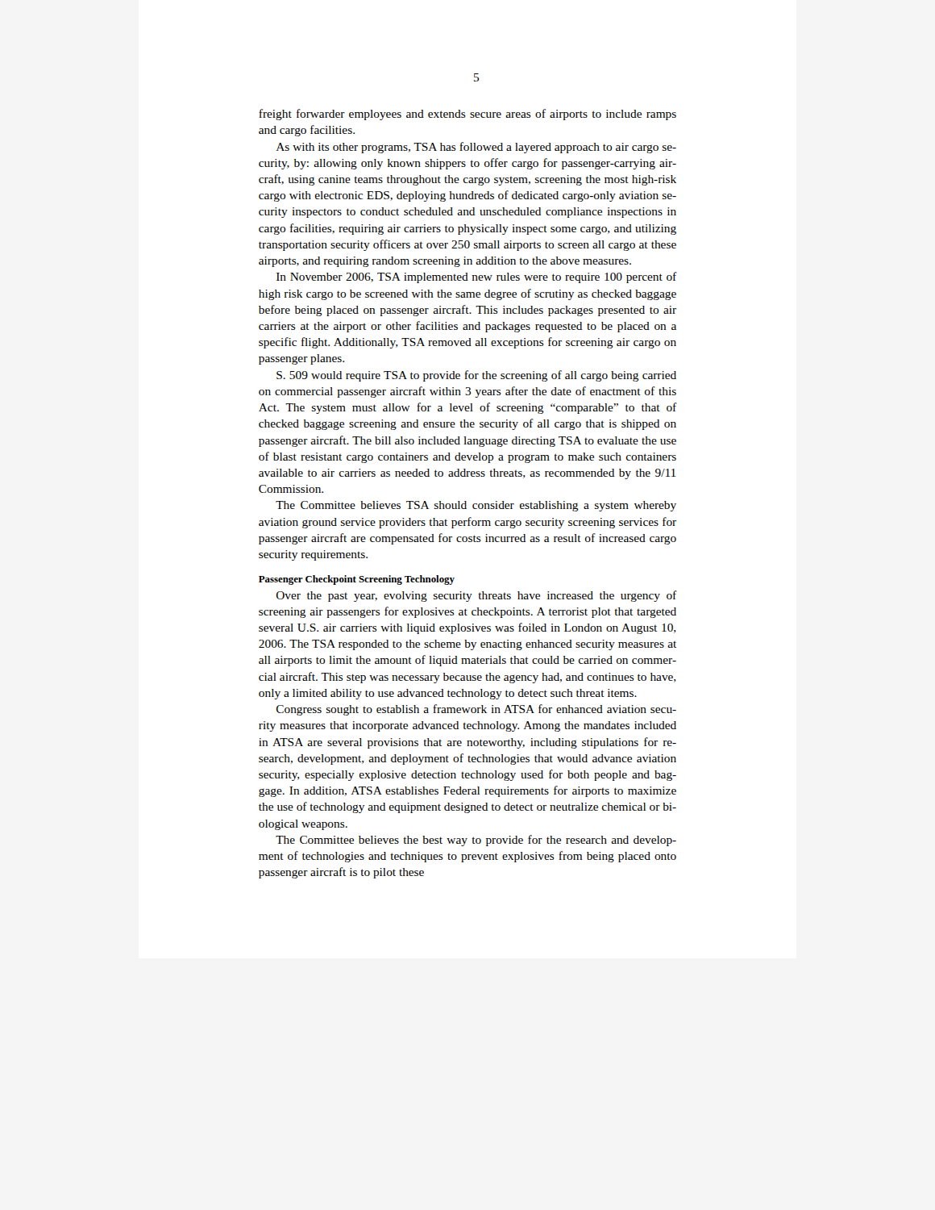5
freight forwarder employees and extends secure areas of airports to include ramps and cargo facilities.
As with its other programs, TSA has followed a layered approach to air cargo security, by: allowing only known shippers to offer cargo for passenger-carrying aircraft, using canine teams throughout the cargo system, screening the most high-risk cargo with electronic EDS, deploying hundreds of dedicated cargo-only aviation security inspectors to conduct scheduled and unscheduled compliance inspections in cargo facilities, requiring air carriers to physically inspect some cargo, and utilizing transportation security officers at over 250 small airports to screen all cargo at these airports, and requiring random screening in addition to the above measures.
In November 2006, TSA implemented new rules were to require 100 percent of high risk cargo to be screened with the same degree of scrutiny as checked baggage before being placed on passenger aircraft. This includes packages presented to air carriers at the airport or other facilities and packages requested to be placed on a specific flight. Additionally, TSA removed all exceptions for screening air cargo on passenger planes.
S. 509 would require TSA to provide for the screening of all cargo being carried on commercial passenger aircraft within 3 years after the date of enactment of this Act. The system must allow for a level of screening “comparable” to that of checked baggage screening and ensure the security of all cargo that is shipped on passenger aircraft. The bill also included language directing TSA to evaluate the use of blast resistant cargo containers and develop a program to make such containers available to air carriers as needed to address threats, as recommended by the 9/11 Commission.
The Committee believes TSA should consider establishing a system whereby aviation ground service providers that perform cargo security screening services for passenger aircraft are compensated for costs incurred as a result of increased cargo security requirements.
Passenger Checkpoint Screening Technology
Over the past year, evolving security threats have increased the urgency of screening air passengers for explosives at checkpoints. A terrorist plot that targeted several U.S. air carriers with liquid explosives was foiled in London on August 10, 2006. The TSA responded to the scheme by enacting enhanced security measures at all airports to limit the amount of liquid materials that could be carried on commercial aircraft. This step was necessary because the agency had, and continues to have, only a limited ability to use advanced technology to detect such threat items.
Congress sought to establish a framework in ATSA for enhanced aviation security measures that incorporate advanced technology. Among the mandates included in ATSA are several provisions that are noteworthy, including stipulations for research, development, and deployment of technologies that would advance aviation security, especially explosive detection technology used for both people and baggage. In addition, ATSA establishes Federal requirements for airports to maximize the use of technology and equipment designed to detect or neutralize chemical or biological weapons.
The Committee believes the best way to provide for the research and development of technologies and techniques to prevent explosives from being placed onto passenger aircraft is to pilot these